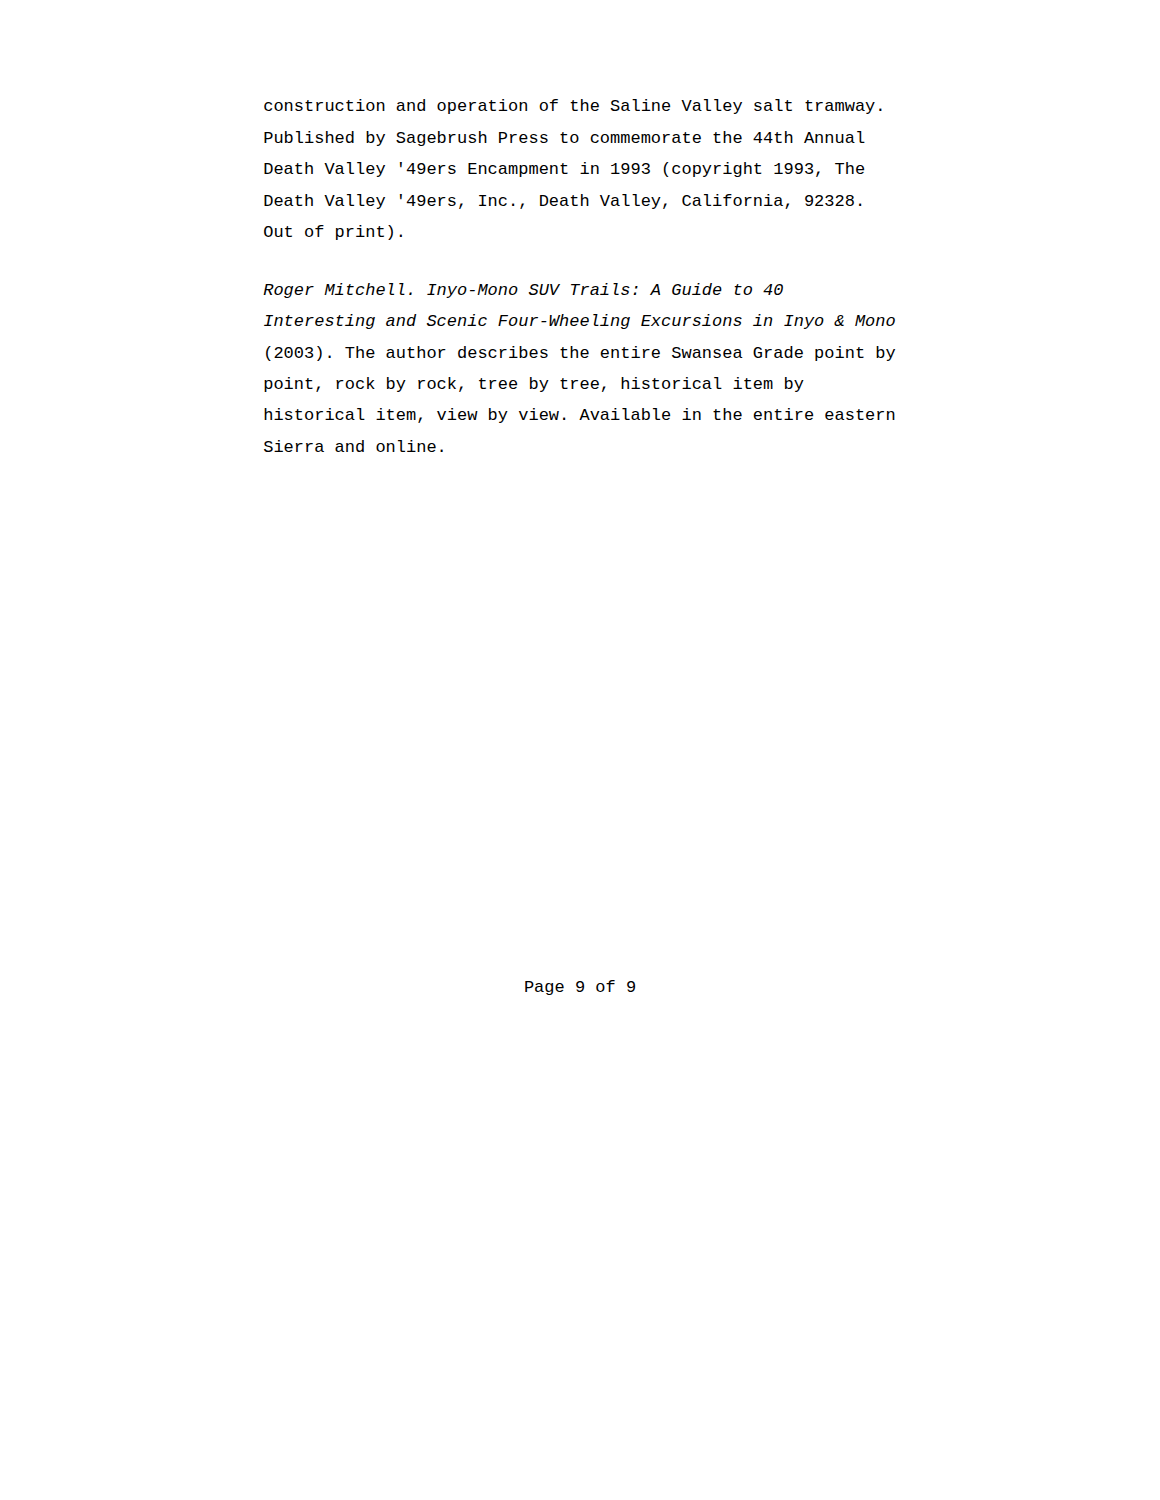construction and operation of the Saline Valley salt tramway. Published by Sagebrush Press to commemorate the 44th Annual Death Valley '49ers Encampment in 1993 (copyright 1993, The Death Valley '49ers, Inc., Death Valley, California, 92328. Out of print).
Roger Mitchell. Inyo-Mono SUV Trails: A Guide to 40 Interesting and Scenic Four-Wheeling Excursions in Inyo & Mono (2003). The author describes the entire Swansea Grade point by point, rock by rock, tree by tree, historical item by historical item, view by view. Available in the entire eastern Sierra and online.
Page 9 of 9